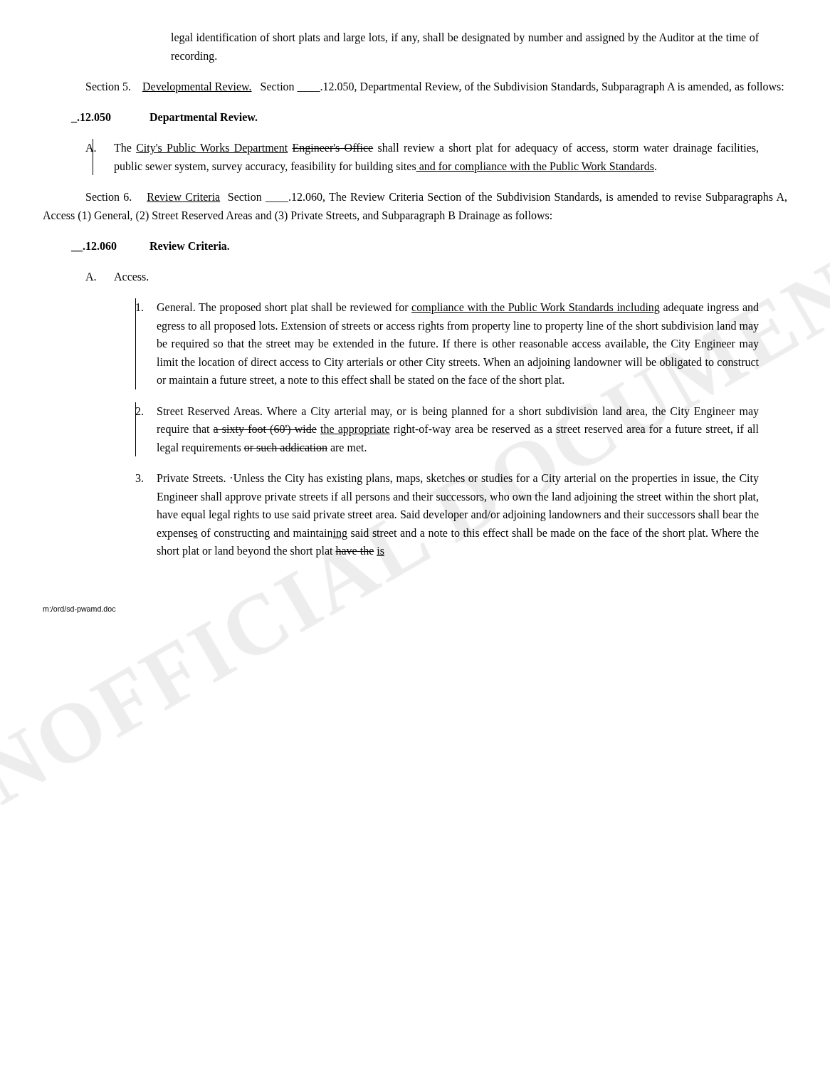UNOFFICIAL DOCUMENT
legal identification of short plats and large lots, if any, shall be designated by number and assigned by the Auditor at the time of recording.
Section 5. Developmental Review. Section ____.12.050, Departmental Review, of the Subdivision Standards, Subparagraph A is amended, as follows:
_.12.050 Departmental Review.
A.
The City's Public Works Department Engineer's Office shall review a short plat for adequacy of access, storm water drainage facilities, public sewer system, survey accuracy, feasibility for building sites and for compliance with the Public Work Standards.
Section 6. Review Criteria Section ____.12.060, The Review Criteria Section of the Subdivision Standards, is amended to revise Subparagraphs A, Access (1) General, (2) Street Reserved Areas and (3) Private Streets, and Subparagraph B Drainage as follows:
__.12.060 Review Criteria.
A.
Access.
1.
General. The proposed short plat shall be reviewed for compliance with the Public Work Standards including adequate ingress and egress to all proposed lots. Extension of streets or access rights from property line to property line of the short subdivision land may be required so that the street may be extended in the future. If there is other reasonable access available, the City Engineer may limit the location of direct access to City arterials or other City streets. When an adjoining landowner will be obligated to construct or maintain a future street, a note to this effect shall be stated on the face of the short plat.
2.
Street Reserved Areas. Where a City arterial may, or is being planned for a short subdivision land area, the City Engineer may require that a sixty foot (60') wide the appropriate right-of-way area be reserved as a street reserved area for a future street, if all legal requirements or such addication are met.
3.
Private Streets. ·Unless the City has existing plans, maps, sketches or studies for a City arterial on the properties in issue, the City Engineer shall approve private streets if all persons and their successors, who own the land adjoining the street within the short plat, have equal legal rights to use said private street area. Said developer and/or adjoining landowners and their successors shall bear the expenses of constructing and maintaining said street and a note to this effect shall be made on the face of the short plat. Where the short plat or land beyond the short plat have the is
m:/ord/sd-pwamd.doc